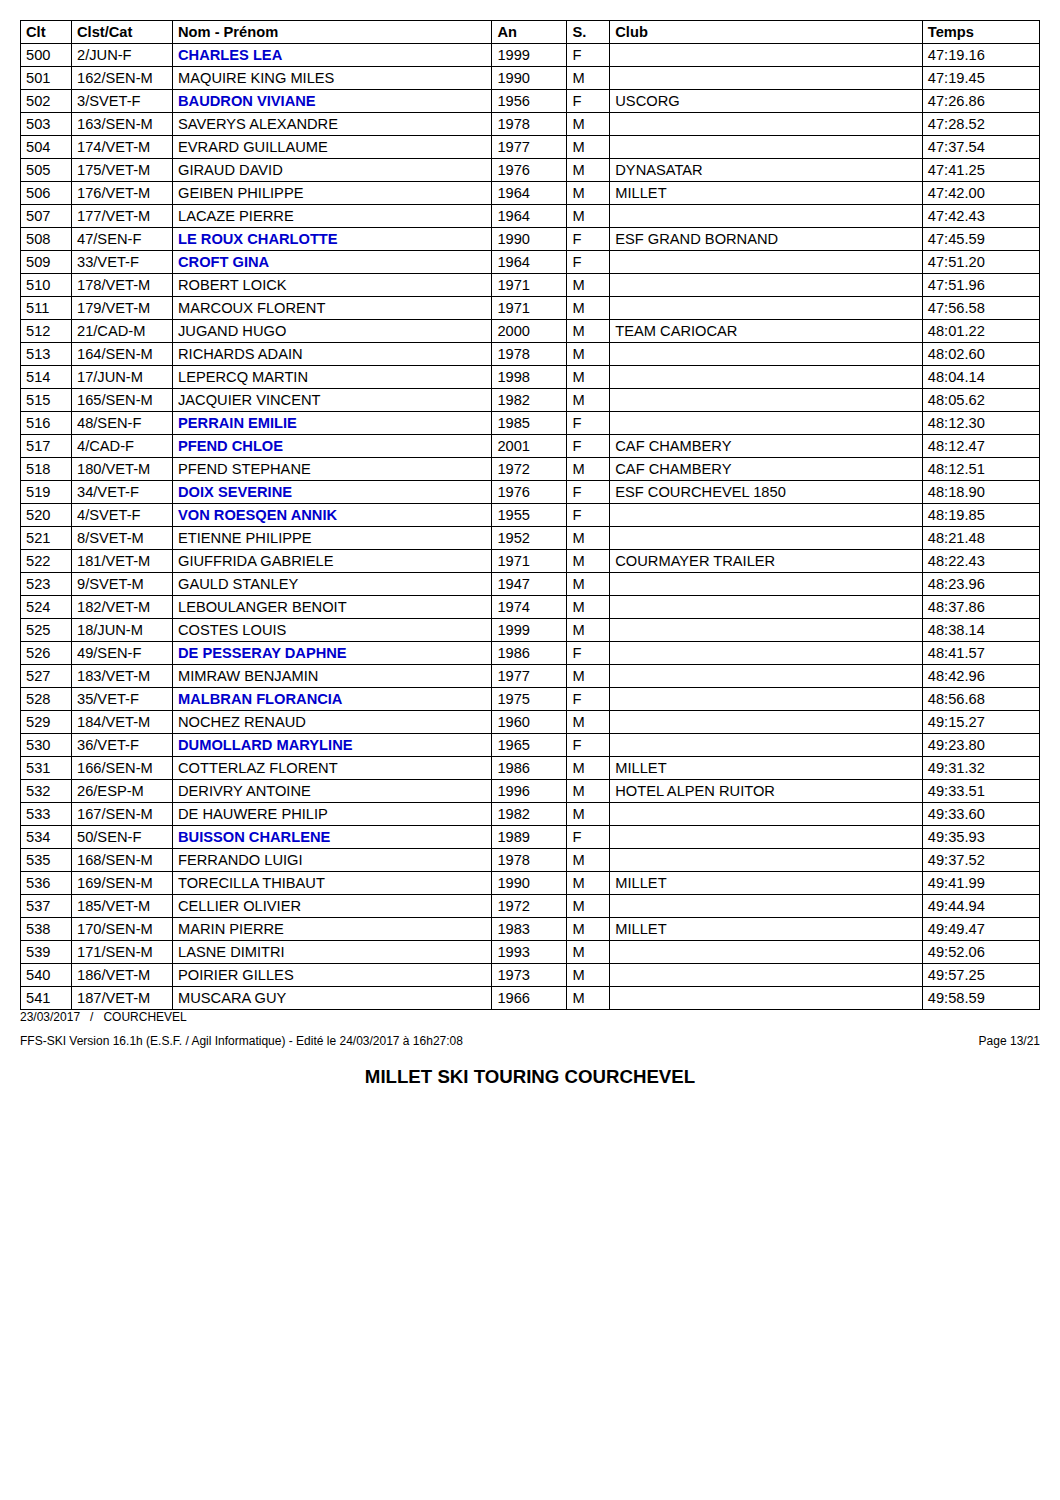| Clt | Clst/Cat | Nom - Prénom | An | S. | Club | Temps |
| --- | --- | --- | --- | --- | --- | --- |
| 500 | 2/JUN-F | CHARLES LEA | 1999 | F | | 47:19.16 |
| 501 | 162/SEN-M | MAQUIRE KING MILES | 1990 | M | | 47:19.45 |
| 502 | 3/SVET-F | BAUDRON VIVIANE | 1956 | F | USCORG | 47:26.86 |
| 503 | 163/SEN-M | SAVERYS ALEXANDRE | 1978 | M | | 47:28.52 |
| 504 | 174/VET-M | EVRARD GUILLAUME | 1977 | M | | 47:37.54 |
| 505 | 175/VET-M | GIRAUD DAVID | 1976 | M | DYNASATAR | 47:41.25 |
| 506 | 176/VET-M | GEIBEN PHILIPPE | 1964 | M | MILLET | 47:42.00 |
| 507 | 177/VET-M | LACAZE PIERRE | 1964 | M | | 47:42.43 |
| 508 | 47/SEN-F | LE ROUX CHARLOTTE | 1990 | F | ESF GRAND BORNAND | 47:45.59 |
| 509 | 33/VET-F | CROFT GINA | 1964 | F | | 47:51.20 |
| 510 | 178/VET-M | ROBERT LOICK | 1971 | M | | 47:51.96 |
| 511 | 179/VET-M | MARCOUX FLORENT | 1971 | M | | 47:56.58 |
| 512 | 21/CAD-M | JUGAND HUGO | 2000 | M | TEAM CARIOCAR | 48:01.22 |
| 513 | 164/SEN-M | RICHARDS ADAIN | 1978 | M | | 48:02.60 |
| 514 | 17/JUN-M | LEPERCQ MARTIN | 1998 | M | | 48:04.14 |
| 515 | 165/SEN-M | JACQUIER VINCENT | 1982 | M | | 48:05.62 |
| 516 | 48/SEN-F | PERRAIN EMILIE | 1985 | F | | 48:12.30 |
| 517 | 4/CAD-F | PFEND CHLOE | 2001 | F | CAF CHAMBERY | 48:12.47 |
| 518 | 180/VET-M | PFEND STEPHANE | 1972 | M | CAF CHAMBERY | 48:12.51 |
| 519 | 34/VET-F | DOIX SEVERINE | 1976 | F | ESF COURCHEVEL 1850 | 48:18.90 |
| 520 | 4/SVET-F | VON ROESQEN ANNIK | 1955 | F | | 48:19.85 |
| 521 | 8/SVET-M | ETIENNE PHILIPPE | 1952 | M | | 48:21.48 |
| 522 | 181/VET-M | GIUFFRIDA GABRIELE | 1971 | M | COURMAYER TRAILER | 48:22.43 |
| 523 | 9/SVET-M | GAULD STANLEY | 1947 | M | | 48:23.96 |
| 524 | 182/VET-M | LEBOULANGER BENOIT | 1974 | M | | 48:37.86 |
| 525 | 18/JUN-M | COSTES LOUIS | 1999 | M | | 48:38.14 |
| 526 | 49/SEN-F | DE PESSERAY DAPHNE | 1986 | F | | 48:41.57 |
| 527 | 183/VET-M | MIMRAW BENJAMIN | 1977 | M | | 48:42.96 |
| 528 | 35/VET-F | MALBRAN FLORANCIA | 1975 | F | | 48:56.68 |
| 529 | 184/VET-M | NOCHEZ RENAUD | 1960 | M | | 49:15.27 |
| 530 | 36/VET-F | DUMOLLARD MARYLINE | 1965 | F | | 49:23.80 |
| 531 | 166/SEN-M | COTTERLAZ FLORENT | 1986 | M | MILLET | 49:31.32 |
| 532 | 26/ESP-M | DERIVRY ANTOINE | 1996 | M | HOTEL ALPEN RUITOR | 49:33.51 |
| 533 | 167/SEN-M | DE HAUWERE PHILIP | 1982 | M | | 49:33.60 |
| 534 | 50/SEN-F | BUISSON CHARLENE | 1989 | F | | 49:35.93 |
| 535 | 168/SEN-M | FERRANDO LUIGI | 1978 | M | | 49:37.52 |
| 536 | 169/SEN-M | TORECILLA THIBAUT | 1990 | M | MILLET | 49:41.99 |
| 537 | 185/VET-M | CELLIER OLIVIER | 1972 | M | | 49:44.94 |
| 538 | 170/SEN-M | MARIN PIERRE | 1983 | M | MILLET | 49:49.47 |
| 539 | 171/SEN-M | LASNE DIMITRI | 1993 | M | | 49:52.06 |
| 540 | 186/VET-M | POIRIER GILLES | 1973 | M | | 49:57.25 |
| 541 | 187/VET-M | MUSCARA GUY | 1966 | M | | 49:58.59 |
23/03/2017 / COURCHEVEL
FFS-SKI Version 16.1h (E.S.F. / Agil Informatique) - Edité le 24/03/2017 à 16h27:08
Page 13/21
MILLET SKI TOURING COURCHEVEL